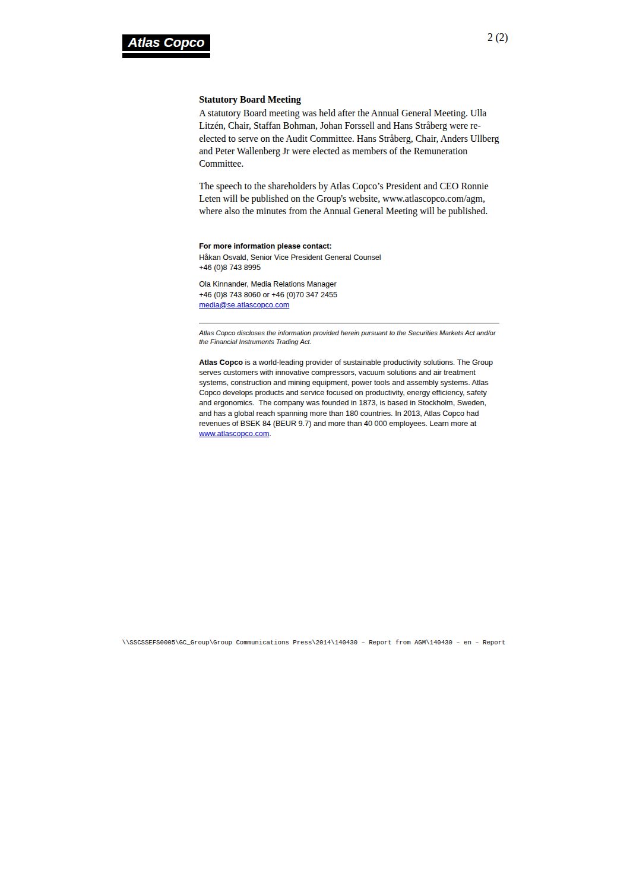Atlas Copco
2 (2)
Statutory Board Meeting
A statutory Board meeting was held after the Annual General Meeting. Ulla Litzén, Chair, Staffan Bohman, Johan Forssell and Hans Stråberg were re-elected to serve on the Audit Committee. Hans Stråberg, Chair, Anders Ullberg and Peter Wallenberg Jr were elected as members of the Remuneration Committee.
The speech to the shareholders by Atlas Copco’s President and CEO Ronnie Leten will be published on the Group's website, www.atlascopco.com/agm, where also the minutes from the Annual General Meeting will be published.
For more information please contact:
Håkan Osvald, Senior Vice President General Counsel
+46 (0)8 743 8995
Ola Kinnander, Media Relations Manager
+46 (0)8 743 8060 or +46 (0)70 347 2455
media@se.atlascopco.com
Atlas Copco discloses the information provided herein pursuant to the Securities Markets Act and/or the Financial Instruments Trading Act.
Atlas Copco is a world-leading provider of sustainable productivity solutions. The Group serves customers with innovative compressors, vacuum solutions and air treatment systems, construction and mining equipment, power tools and assembly systems. Atlas Copco develops products and service focused on productivity, energy efficiency, safety and ergonomics. The company was founded in 1873, is based in Stockholm, Sweden, and has a global reach spanning more than 180 countries. In 2013, Atlas Copco had revenues of BSEK 84 (BEUR 9.7) and more than 40 000 employees. Learn more at www.atlascopco.com.
\\SSCSSEFS0005\GC_Group\Group Communications Press\2014\140430 – Report from AGM\140430 – en – Report from AGM.docx